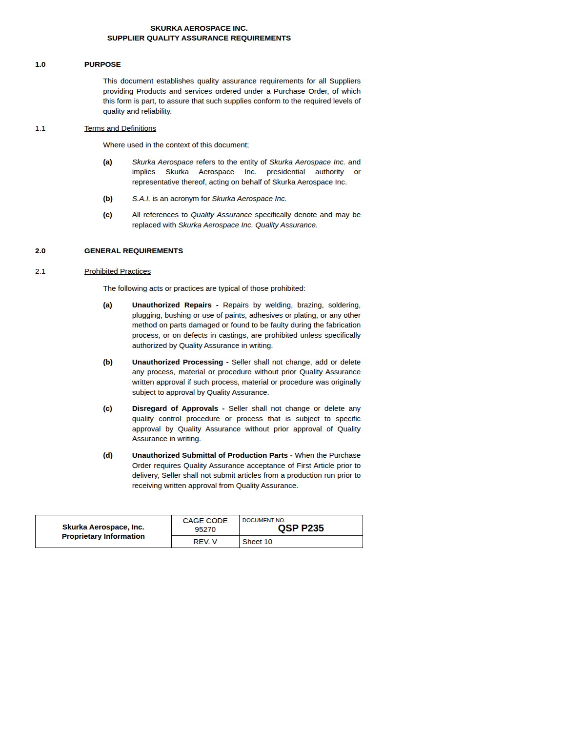SKURKA AEROSPACE INC.
SUPPLIER QUALITY ASSURANCE REQUIREMENTS
1.0
PURPOSE
This document establishes quality assurance requirements for all Suppliers providing Products and services ordered under a Purchase Order, of which this form is part, to assure that such supplies conform to the required levels of quality and reliability.
1.1
Terms and Definitions
Where used in the context of this document;
(a)
Skurka Aerospace refers to the entity of Skurka Aerospace Inc. and implies Skurka Aerospace Inc. presidential authority or representative thereof, acting on behalf of Skurka Aerospace Inc.
(b)
S.A.I. is an acronym for Skurka Aerospace Inc.
(c)
All references to Quality Assurance specifically denote and may be replaced with Skurka Aerospace Inc. Quality Assurance.
2.0
GENERAL REQUIREMENTS
2.1
Prohibited Practices
The following acts or practices are typical of those prohibited:
(a)
Unauthorized Repairs - Repairs by welding, brazing, soldering, plugging, bushing or use of paints, adhesives or plating, or any other method on parts damaged or found to be faulty during the fabrication process, or on defects in castings, are prohibited unless specifically authorized by Quality Assurance in writing.
(b)
Unauthorized Processing - Seller shall not change, add or delete any process, material or procedure without prior Quality Assurance written approval if such process, material or procedure was originally subject to approval by Quality Assurance.
(c)
Disregard of Approvals - Seller shall not change or delete any quality control procedure or process that is subject to specific approval by Quality Assurance without prior approval of Quality Assurance in writing.
(d)
Unauthorized Submittal of Production Parts - When the Purchase Order requires Quality Assurance acceptance of First Article prior to delivery, Seller shall not submit articles from a production run prior to receiving written approval from Quality Assurance.
| Skurka Aerospace, Inc. Proprietary Information | CAGE CODE 95270 | DOCUMENT NO. QSP P235 |
| REV. V | Sheet 10 |